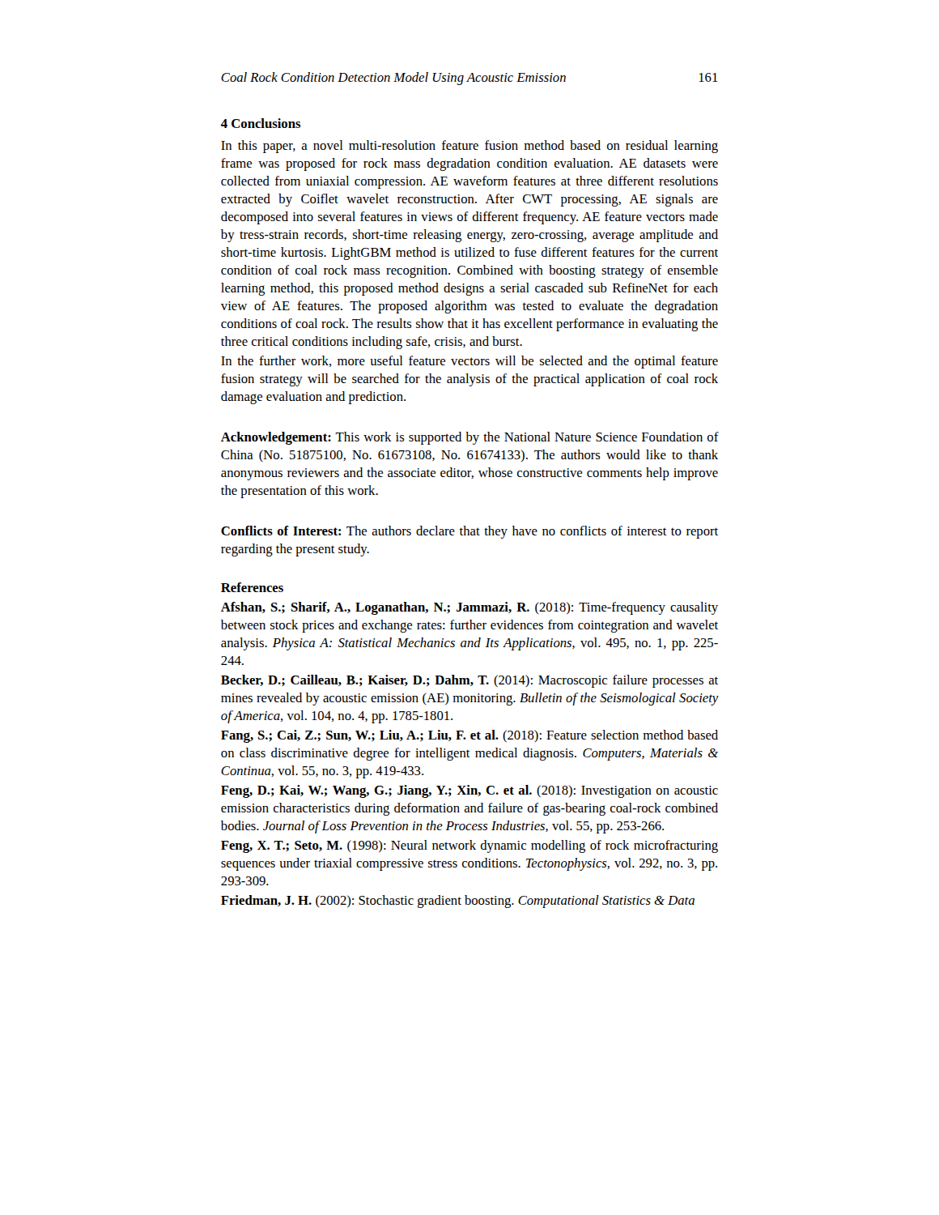Coal Rock Condition Detection Model Using Acoustic Emission 161
4 Conclusions
In this paper, a novel multi-resolution feature fusion method based on residual learning frame was proposed for rock mass degradation condition evaluation. AE datasets were collected from uniaxial compression. AE waveform features at three different resolutions extracted by Coiflet wavelet reconstruction. After CWT processing, AE signals are decomposed into several features in views of different frequency. AE feature vectors made by tress-strain records, short-time releasing energy, zero-crossing, average amplitude and short-time kurtosis. LightGBM method is utilized to fuse different features for the current condition of coal rock mass recognition. Combined with boosting strategy of ensemble learning method, this proposed method designs a serial cascaded sub RefineNet for each view of AE features. The proposed algorithm was tested to evaluate the degradation conditions of coal rock. The results show that it has excellent performance in evaluating the three critical conditions including safe, crisis, and burst.
In the further work, more useful feature vectors will be selected and the optimal feature fusion strategy will be searched for the analysis of the practical application of coal rock damage evaluation and prediction.
Acknowledgement: This work is supported by the National Nature Science Foundation of China (No. 51875100, No. 61673108, No. 61674133). The authors would like to thank anonymous reviewers and the associate editor, whose constructive comments help improve the presentation of this work.
Conflicts of Interest: The authors declare that they have no conflicts of interest to report regarding the present study.
References
Afshan, S.; Sharif, A., Loganathan, N.; Jammazi, R. (2018): Time-frequency causality between stock prices and exchange rates: further evidences from cointegration and wavelet analysis. Physica A: Statistical Mechanics and Its Applications, vol. 495, no. 1, pp. 225-244.
Becker, D.; Cailleau, B.; Kaiser, D.; Dahm, T. (2014): Macroscopic failure processes at mines revealed by acoustic emission (AE) monitoring. Bulletin of the Seismological Society of America, vol. 104, no. 4, pp. 1785-1801.
Fang, S.; Cai, Z.; Sun, W.; Liu, A.; Liu, F. et al. (2018): Feature selection method based on class discriminative degree for intelligent medical diagnosis. Computers, Materials & Continua, vol. 55, no. 3, pp. 419-433.
Feng, D.; Kai, W.; Wang, G.; Jiang, Y.; Xin, C. et al. (2018): Investigation on acoustic emission characteristics during deformation and failure of gas-bearing coal-rock combined bodies. Journal of Loss Prevention in the Process Industries, vol. 55, pp. 253-266.
Feng, X. T.; Seto, M. (1998): Neural network dynamic modelling of rock microfracturing sequences under triaxial compressive stress conditions. Tectonophysics, vol. 292, no. 3, pp. 293-309.
Friedman, J. H. (2002): Stochastic gradient boosting. Computational Statistics & Data